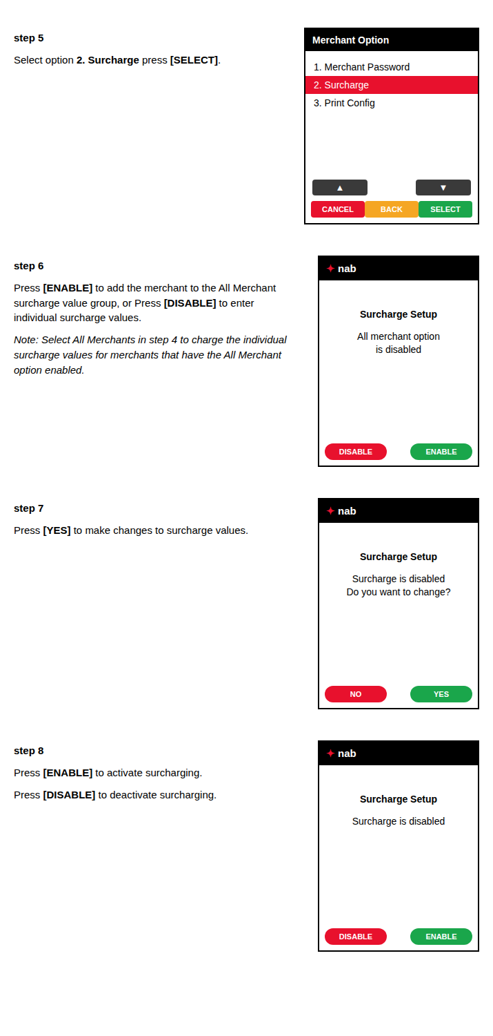step 5
Select option 2. Surcharge press [SELECT].
Merchant Option
1. Merchant Password
2. Surcharge
3. Print Config
▲
▼
CANCEL
BACK
SELECT
step 6
Press [ENABLE] to add the merchant to the All Merchant surcharge value group, or Press [DISABLE] to enter individual surcharge values.
Note: Select All Merchants in step 4 to charge the individual surcharge values for merchants that have the All Merchant option enabled.
✦nab
Surcharge Setup
All merchant option
is disabled
DISABLE
ENABLE
step 7
Press [YES] to make changes to surcharge values.
✦nab
Surcharge Setup
Surcharge is disabled
Do you want to change?
NO
YES
step 8
Press [ENABLE] to activate surcharging.
Press [DISABLE] to deactivate surcharging.
✦nab
Surcharge Setup
Surcharge is disabled
DISABLE
ENABLE